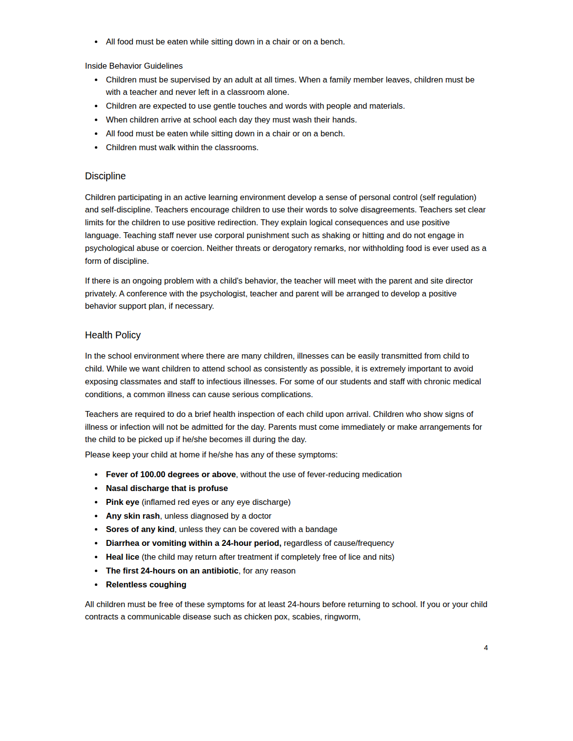All food must be eaten while sitting down in a chair or on a bench.
Inside Behavior Guidelines
Children must be supervised by an adult at all times. When a family member leaves, children must be with a teacher and never left in a classroom alone.
Children are expected to use gentle touches and words with people and materials.
When children arrive at school each day they must wash their hands.
All food must be eaten while sitting down in a chair or on a bench.
Children must walk within the classrooms.
Discipline
Children participating in an active learning environment develop a sense of personal control (self regulation) and self-discipline. Teachers encourage children to use their words to solve disagreements. Teachers set clear limits for the children to use positive redirection. They explain logical consequences and use positive language. Teaching staff never use corporal punishment such as shaking or hitting and do not engage in psychological abuse or coercion. Neither threats or derogatory remarks, nor withholding food is ever used as a form of discipline.
If there is an ongoing problem with a child's behavior, the teacher will meet with the parent and site director privately. A conference with the psychologist, teacher and parent will be arranged to develop a positive behavior support plan, if necessary.
Health Policy
In the school environment where there are many children, illnesses can be easily transmitted from child to child. While we want children to attend school as consistently as possible, it is extremely important to avoid exposing classmates and staff to infectious illnesses. For some of our students and staff with chronic medical conditions, a common illness can cause serious complications.
Teachers are required to do a brief health inspection of each child upon arrival. Children who show signs of illness or infection will not be admitted for the day. Parents must come immediately or make arrangements for the child to be picked up if he/she becomes ill during the day.
Please keep your child at home if he/she has any of these symptoms:
Fever of 100.00 degrees or above, without the use of fever-reducing medication
Nasal discharge that is profuse
Pink eye (inflamed red eyes or any eye discharge)
Any skin rash, unless diagnosed by a doctor
Sores of any kind, unless they can be covered with a bandage
Diarrhea or vomiting within a 24-hour period, regardless of cause/frequency
Heal lice (the child may return after treatment if completely free of lice and nits)
The first 24-hours on an antibiotic, for any reason
Relentless coughing
All children must be free of these symptoms for at least 24-hours before returning to school. If you or your child contracts a communicable disease such as chicken pox, scabies, ringworm,
4